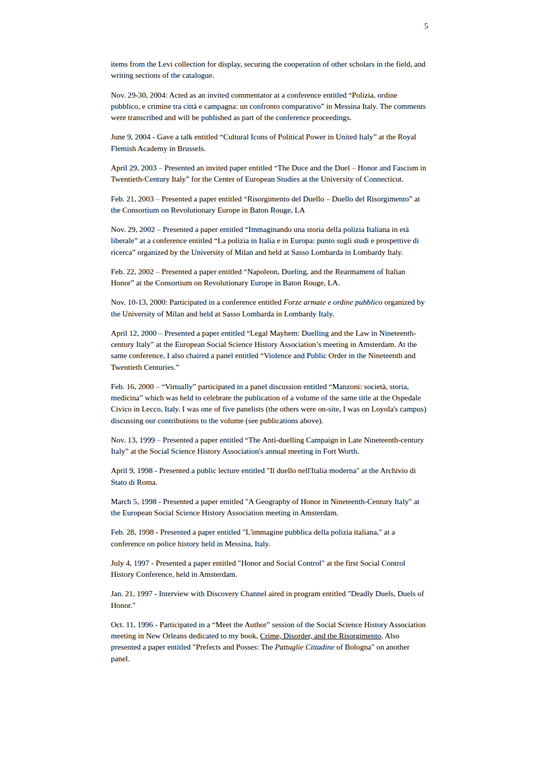5
items from the Levi collection for display, securing the cooperation of other scholars in the field, and writing sections of the catalogue.
Nov. 29-30, 2004: Acted as an invited commentator at a conference entitled “Polizia, ordine pubblico, e crimine tra città e campagna: un confronto comparativo” in Messina Italy. The comments were transcribed and will be published as part of the conference proceedings.
June 9, 2004 - Gave a talk entitled “Cultural Icons of Political Power in United Italy” at the Royal Flemish Academy in Brussels.
April 29, 2003 – Presented an invited paper entitled “The Duce and the Duel – Honor and Fascism in Twentieth-Century Italy” for the Center of European Studies at the University of Connecticut.
Feb. 21, 2003 – Presented a paper entitled “Risorgimento del Duello – Duello del Risorgimento” at the Consortium on Revolutionary Europe in Baton Rouge, LA
Nov. 29, 2002 – Presented a paper entitled “Immaginando una storia della polizia Italiana in età liberale” at a conference entitled “La polizia in Italia e in Europa: punto sugli studi e prospettive di ricerca” organized by the University of Milan and held at Sasso Lombarda in Lombardy Italy.
Feb. 22, 2002 – Presented a paper entitled “Napoleon, Dueling, and the Rearmament of Italian Honor” at the Consortium on Revolutionary Europe in Baton Rouge, LA.
Nov. 10-13, 2000: Participated in a conference entitled Forze armate e ordine pubblico organized by the University of Milan and held at Sasso Lombarda in Lombardy Italy.
April 12, 2000 – Presented a paper entitled “Legal Mayhem: Duelling and the Law in Nineteenth-century Italy” at the European Social Science History Association’s meeting in Amsterdam. At the same conference, I also chaired a panel entitled “Violence and Public Order in the Nineteenth and Twentieth Centuries.”
Feb. 16, 2000 – “Virtually” participated in a panel discussion entitled “Manzoni: società, storia, medicina” which was held to celebrate the publication of a volume of the same title at the Ospedale Civico in Lecco, Italy. I was one of five panelists (the others were on-site, I was on Loyola's campus) discussing our contributions to the volume (see publications above).
Nov. 13, 1999 – Presented a paper entitled “The Anti-duelling Campaign in Late Nineteenth-century Italy” at the Social Science History Association's annual meeting in Fort Worth.
April 9, 1998 - Presented a public lecture entitled "Il duello nell'Italia moderna" at the Archivio di Stato di Roma.
March 5, 1998 - Presented a paper entitled "A Geography of Honor in Nineteenth-Century Italy" at the European Social Science History Association meeting in Amsterdam.
Feb. 28, 1998 - Presented a paper entitled "L'immagine pubblica della polizia italiana," at a conference on police history held in Messina, Italy.
July 4, 1997 - Presented a paper entitled "Honor and Social Control" at the first Social Control History Conference, held in Amsterdam.
Jan. 21, 1997 - Interview with Discovery Channel aired in program entitled "Deadly Duels, Duels of Honor."
Oct. 11, 1996 - Participated in a “Meet the Author” session of the Social Science History Association meeting in New Orleans dedicated to my book, Crime, Disorder, and the Risorgimento. Also presented a paper entitled "Prefects and Posses: The Pattuglie Cittadine of Bologna" on another panel.